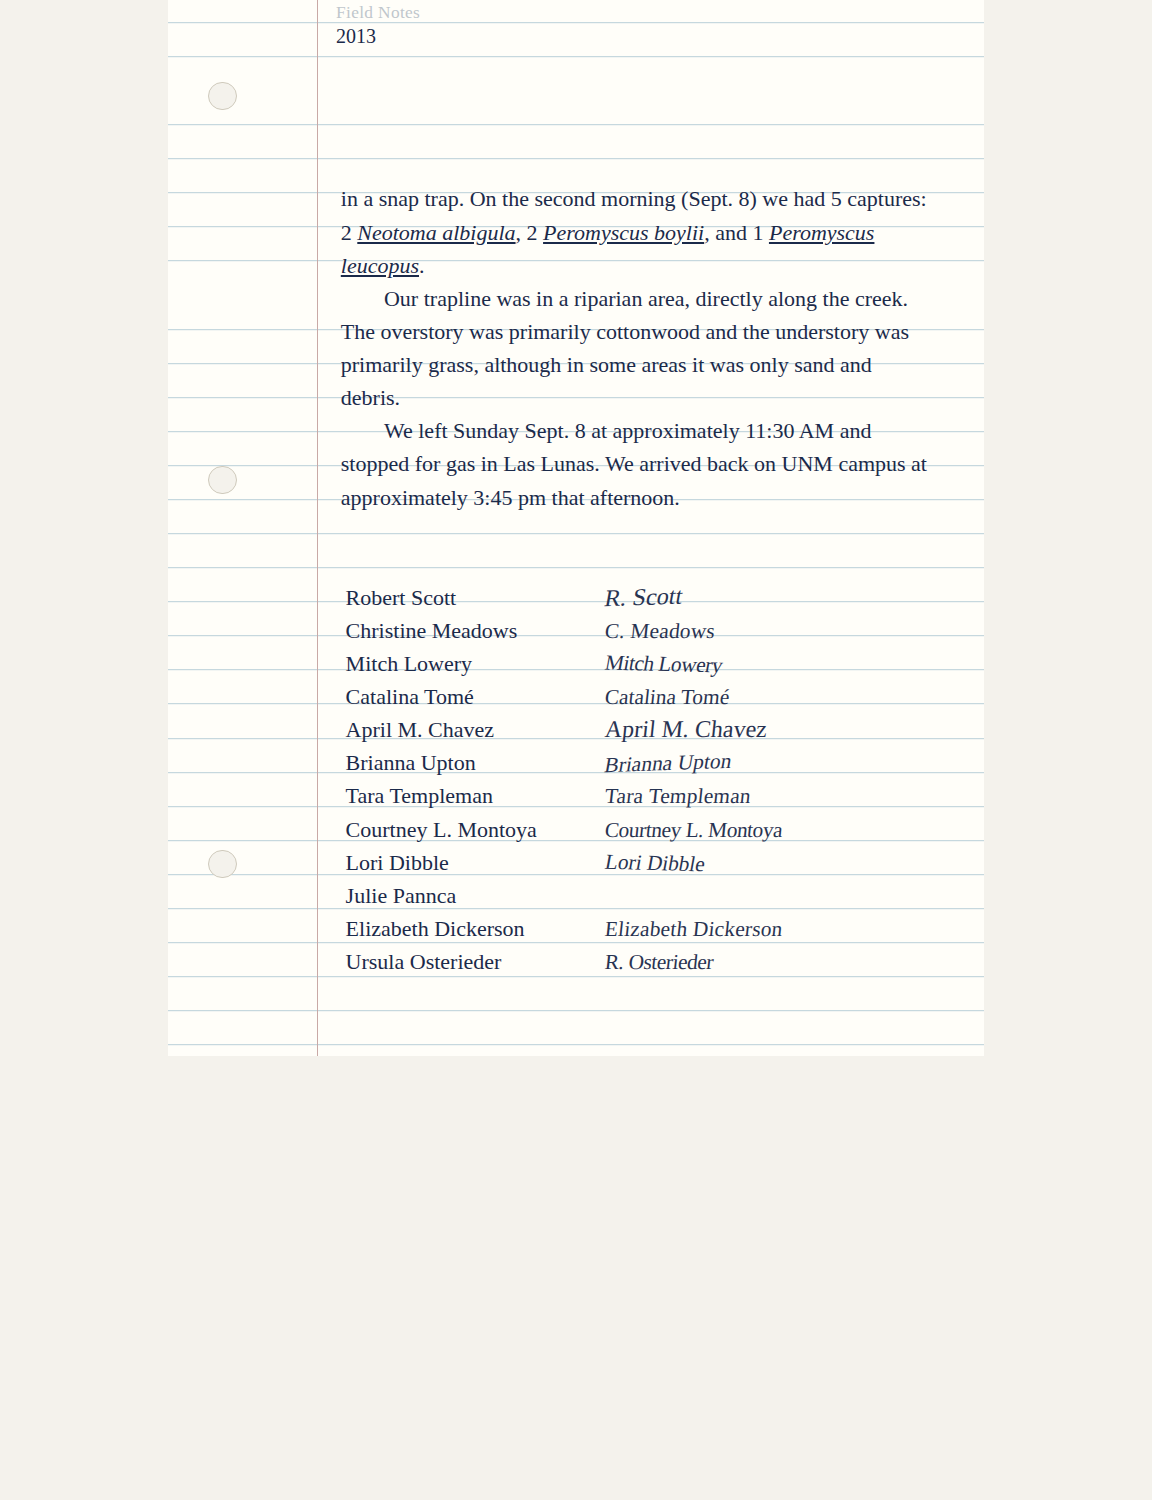Field Notes 2013
in a snap trap. On the second morning (Sept. 8) we had 5 captures: 2 Neotoma albigula, 2 Peromyscus boylii, and 1 Peromyscus leucopus.
Our trapline was in a riparian area, directly along the creek. The overstory was primarily cottonwood and the understory was primarily grass, although in some areas it was only sand and debris.
We left Sunday Sept. 8 at approximately 11:30 AM and stopped for gas in Las Lunas. We arrived back on UNM campus at approximately 3:45 pm that afternoon.
Robert Scott R. Scott
Christine Meadows C. Meadows
Mitch Lowery Mitch Lowery
Catalina Tomé Catalina Tomé
April M. Chavez April M. Chavez
Brianna Upton Brianna Upton
Tara Templeman Tara Templeman
Courtney L. Montoya Courtney L. Montoya
Lori Dibble Lori Dibble
Julie Pannca
Elizabeth Dickerson Elizabeth Dickerson
Ursula Osterieder R. Osterieder